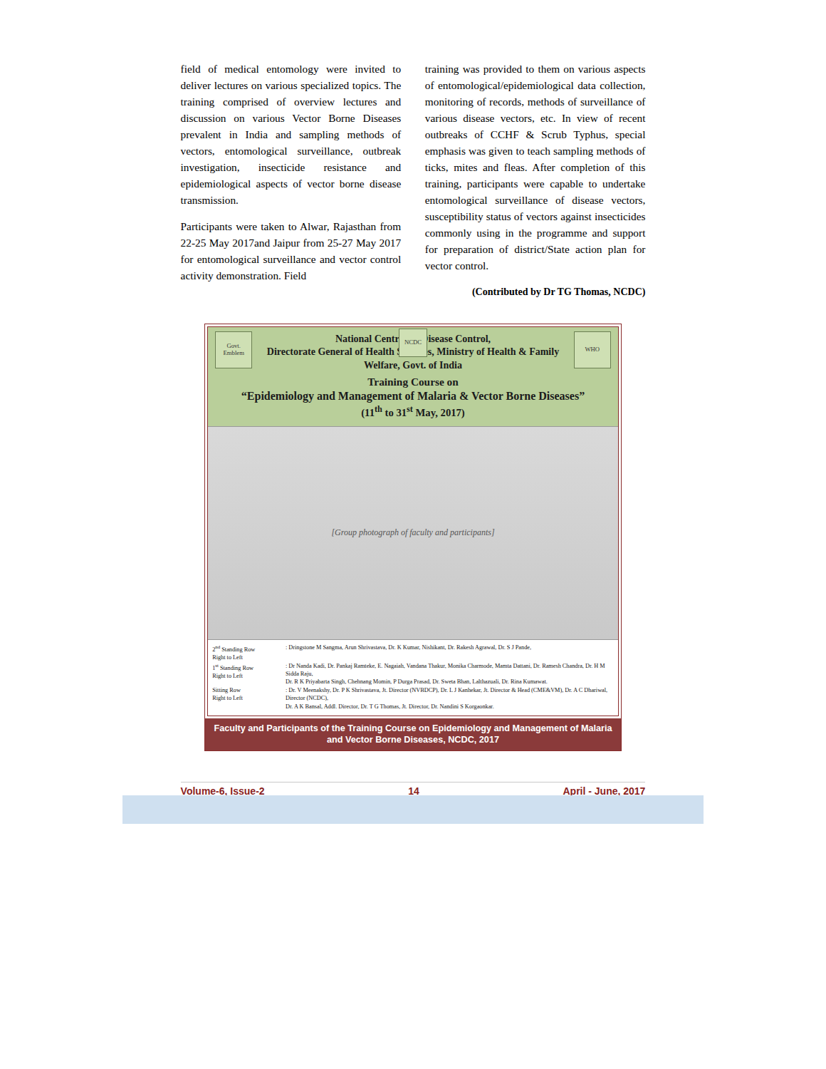field of medical entomology were invited to deliver lectures on various specialized topics. The training comprised of overview lectures and discussion on various Vector Borne Diseases prevalent in India and sampling methods of vectors, entomological surveillance, outbreak investigation, insecticide resistance and epidemiological aspects of vector borne disease transmission.
Participants were taken to Alwar, Rajasthan from 22-25 May 2017and Jaipur from 25-27 May 2017 for entomological surveillance and vector control activity demonstration. Field
training was provided to them on various aspects of entomological/epidemiological data collection, monitoring of records, methods of surveillance of various disease vectors, etc. In view of recent outbreaks of CCHF & Scrub Typhus, special emphasis was given to teach sampling methods of ticks, mites and fleas. After completion of this training, participants were capable to undertake entomological surveillance of disease vectors, susceptibility status of vectors against insecticides commonly using in the programme and support for preparation of district/State action plan for vector control.
(Contributed by Dr TG Thomas, NCDC)
Govt. Emblem
NCDC
WHO
National Centre for Disease Control,
Directorate General of Health Services, Ministry of Health & Family Welfare, Govt. of India
Training Course on
“Epidemiology and Management of Malaria & Vector Borne Diseases”
(11th to 31st May, 2017)
[Group photograph of faculty and participants]
| 2 nd Standing Row Right to Left | : Dringstone M Sangma, Arun Shrivastava, Dr. K Kumar, Nishikant, Dr. Rakesh Agrawal, Dr. S J Pande, |
| 1 st Standing Row Right to Left | : Dr Nanda Kadi, Dr. Pankaj Ramteke, E. Nagaiah, Vandana Thakur, Monika Charmode, Mamta Dattani, Dr. Ramesh Chandra, Dr. H M Sidda Raju, Dr. R K Priyabarta Singh, Chehnang Momin, P Durga Prasad, Dr. Sweta Bhan, Lalthazuali, Dr. Rina Kumawat. |
| Sitting Row Right to Left | : Dr. V Meenakshy, Dr. P K Shrivastava, Jt. Director (NVBDCP), Dr. L J Kanhekar, Jt. Director & Head (CME&VM), Dr. A C Dhariwal, Director (NCDC), Dr. A K Bansal, Addl. Director, Dr. T G Thomas, Jt. Director, Dr. Nandini S Korgaonkar. |
Faculty and Participants of the Training Course on Epidemiology and Management of Malaria and Vector Borne Diseases, NCDC, 2017
Volume-6, Issue-2
14
April - June, 2017